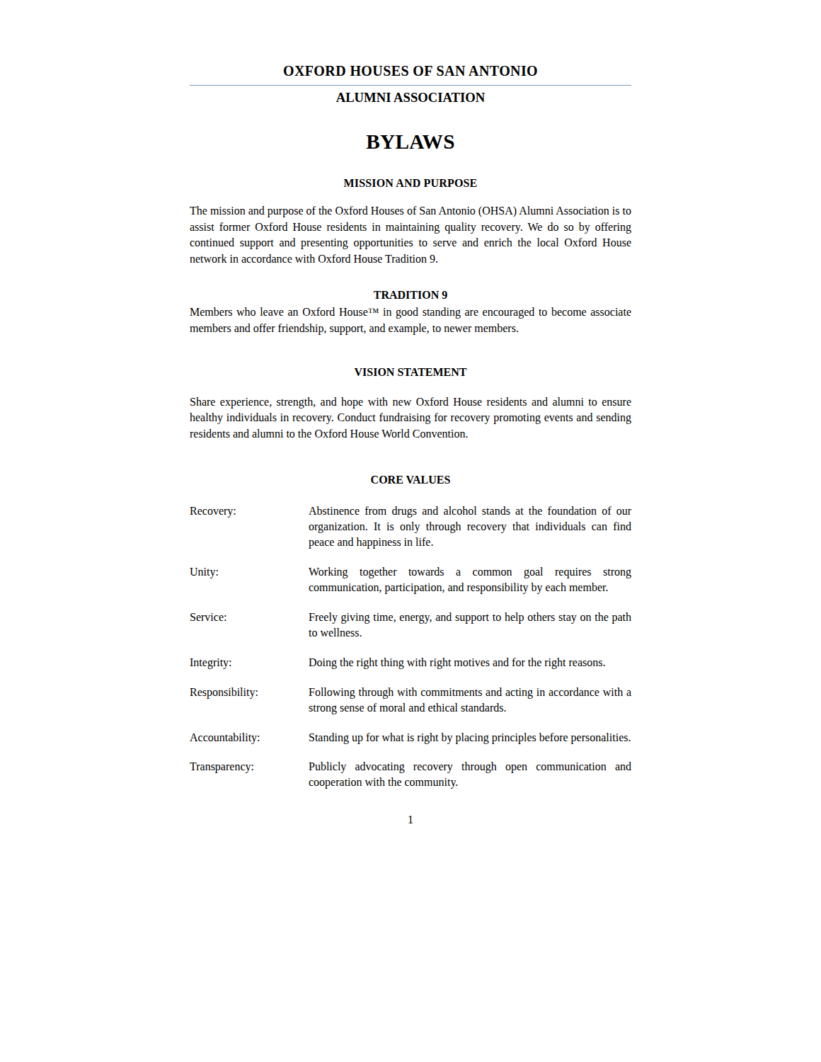OXFORD HOUSES OF SAN ANTONIO
ALUMNI ASSOCIATION
BYLAWS
MISSION AND PURPOSE
The mission and purpose of the Oxford Houses of San Antonio (OHSA) Alumni Association is to assist former Oxford House residents in maintaining quality recovery. We do so by offering continued support and presenting opportunities to serve and enrich the local Oxford House network in accordance with Oxford House Tradition 9.
TRADITION 9
Members who leave an Oxford House™ in good standing are encouraged to become associate members and offer friendship, support, and example, to newer members.
VISION STATEMENT
Share experience, strength, and hope with new Oxford House residents and alumni to ensure healthy individuals in recovery. Conduct fundraising for recovery promoting events and sending residents and alumni to the Oxford House World Convention.
CORE VALUES
| Recovery: | Abstinence from drugs and alcohol stands at the foundation of our organization. It is only through recovery that individuals can find peace and happiness in life. |
| Unity: | Working together towards a common goal requires strong communication, participation, and responsibility by each member. |
| Service: | Freely giving time, energy, and support to help others stay on the path to wellness. |
| Integrity: | Doing the right thing with right motives and for the right reasons. |
| Responsibility: | Following through with commitments and acting in accordance with a strong sense of moral and ethical standards. |
| Accountability: | Standing up for what is right by placing principles before personalities. |
| Transparency: | Publicly advocating recovery through open communication and cooperation with the community. |
1